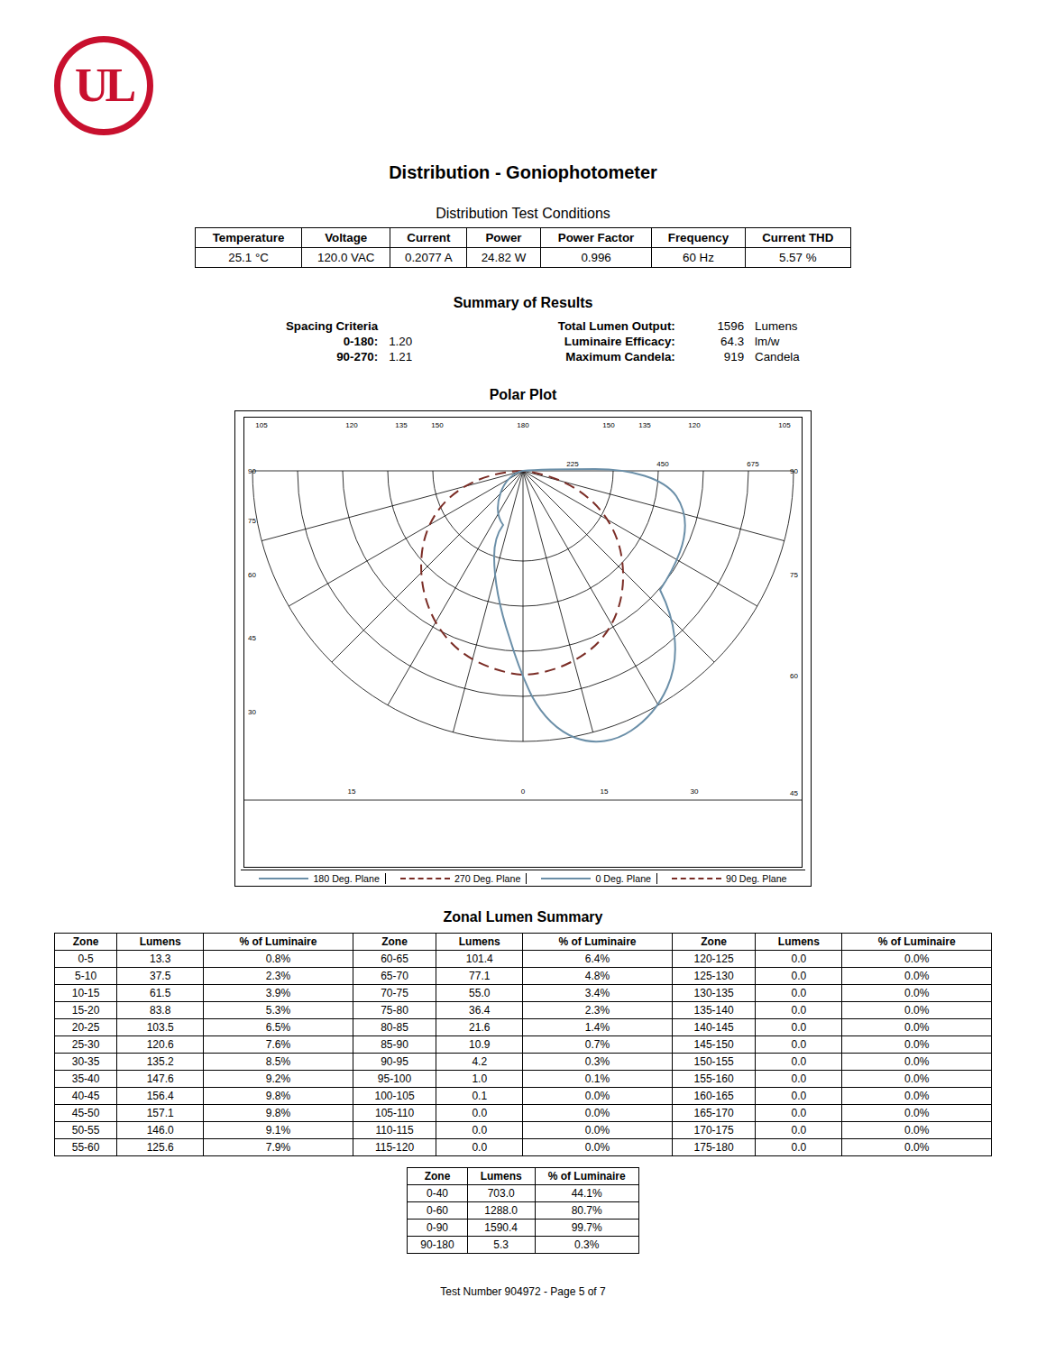UL
Distribution - Goniophotometer
Distribution Test Conditions
| Temperature | Voltage | Current | Power | Power Factor | Frequency | Current THD |
| --- | --- | --- | --- | --- | --- | --- |
| 25.1 °C | 120.0 VAC | 0.2077 A | 24.82 W | 0.996 | 60 Hz | 5.57 % |
Summary of Results
| Spacing Criteria | | Total Lumen Output: | 1596 | Lumens |
| 0-180: | 1.20 | Luminaire Efficacy: | 64.3 | lm/w |
| 90-270: | 1.21 | Maximum Candela: | 919 | Candela |
Polar Plot
105 120 135 150 180 150 135 120 105 225 450 675 90 75 60 45 30 90 75 60 45 15 0 15 30
180 Deg. Plane
270 Deg. Plane
0 Deg. Plane
90 Deg. Plane
Zonal Lumen Summary
| Zone | Lumens | % of Luminaire | Zone | Lumens | % of Luminaire | Zone | Lumens | % of Luminaire |
| --- | --- | --- | --- | --- | --- | --- | --- | --- |
| 0-5 | 13.3 | 0.8% | 60-65 | 101.4 | 6.4% | 120-125 | 0.0 | 0.0% |
| 5-10 | 37.5 | 2.3% | 65-70 | 77.1 | 4.8% | 125-130 | 0.0 | 0.0% |
| 10-15 | 61.5 | 3.9% | 70-75 | 55.0 | 3.4% | 130-135 | 0.0 | 0.0% |
| 15-20 | 83.8 | 5.3% | 75-80 | 36.4 | 2.3% | 135-140 | 0.0 | 0.0% |
| 20-25 | 103.5 | 6.5% | 80-85 | 21.6 | 1.4% | 140-145 | 0.0 | 0.0% |
| 25-30 | 120.6 | 7.6% | 85-90 | 10.9 | 0.7% | 145-150 | 0.0 | 0.0% |
| 30-35 | 135.2 | 8.5% | 90-95 | 4.2 | 0.3% | 150-155 | 0.0 | 0.0% |
| 35-40 | 147.6 | 9.2% | 95-100 | 1.0 | 0.1% | 155-160 | 0.0 | 0.0% |
| 40-45 | 156.4 | 9.8% | 100-105 | 0.1 | 0.0% | 160-165 | 0.0 | 0.0% |
| 45-50 | 157.1 | 9.8% | 105-110 | 0.0 | 0.0% | 165-170 | 0.0 | 0.0% |
| 50-55 | 146.0 | 9.1% | 110-115 | 0.0 | 0.0% | 170-175 | 0.0 | 0.0% |
| 55-60 | 125.6 | 7.9% | 115-120 | 0.0 | 0.0% | 175-180 | 0.0 | 0.0% |
| Zone | Lumens | % of Luminaire |
| --- | --- | --- |
| 0-40 | 703.0 | 44.1% |
| 0-60 | 1288.0 | 80.7% |
| 0-90 | 1590.4 | 99.7% |
| 90-180 | 5.3 | 0.3% |
Test Number 904972 - Page 5 of 7